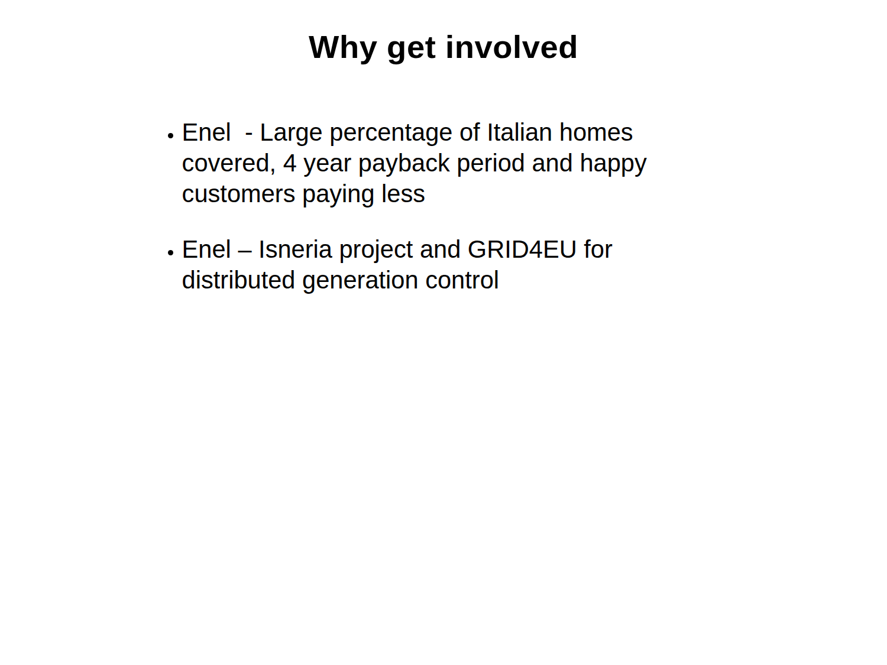Why get involved
Enel - Large percentage of Italian homes covered, 4 year payback period and happy customers paying less
Enel – Isneria project and GRID4EU for distributed generation control